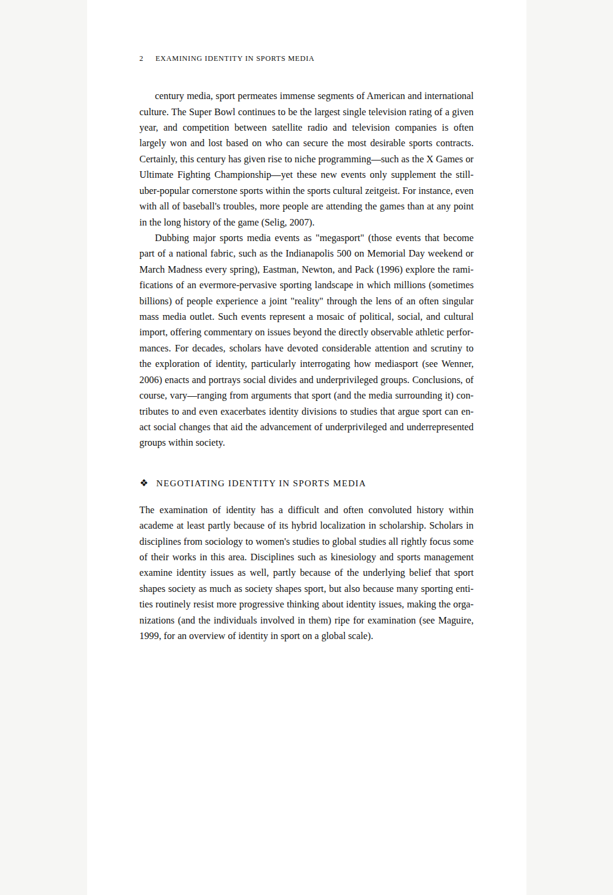2 EXAMINING IDENTITY IN SPORTS MEDIA
century media, sport permeates immense segments of American and international culture. The Super Bowl continues to be the largest single television rating of a given year, and competition between satellite radio and television companies is often largely won and lost based on who can secure the most desirable sports contracts. Certainly, this century has given rise to niche programming—such as the X Games or Ultimate Fighting Championship—yet these new events only supplement the still-uber-popular cornerstone sports within the sports cultural zeitgeist. For instance, even with all of baseball's troubles, more people are attending the games than at any point in the long history of the game (Selig, 2007).
Dubbing major sports media events as "megasport" (those events that become part of a national fabric, such as the Indianapolis 500 on Memorial Day weekend or March Madness every spring), Eastman, Newton, and Pack (1996) explore the ramifications of an evermore-pervasive sporting landscape in which millions (sometimes billions) of people experience a joint "reality" through the lens of an often singular mass media outlet. Such events represent a mosaic of political, social, and cultural import, offering commentary on issues beyond the directly observable athletic performances. For decades, scholars have devoted considerable attention and scrutiny to the exploration of identity, particularly interrogating how mediasport (see Wenner, 2006) enacts and portrays social divides and underprivileged groups. Conclusions, of course, vary—ranging from arguments that sport (and the media surrounding it) contributes to and even exacerbates identity divisions to studies that argue sport can enact social changes that aid the advancement of underprivileged and underrepresented groups within society.
❖NEGOTIATING IDENTITY IN SPORTS MEDIA
The examination of identity has a difficult and often convoluted history within academe at least partly because of its hybrid localization in scholarship. Scholars in disciplines from sociology to women's studies to global studies all rightly focus some of their works in this area. Disciplines such as kinesiology and sports management examine identity issues as well, partly because of the underlying belief that sport shapes society as much as society shapes sport, but also because many sporting entities routinely resist more progressive thinking about identity issues, making the organizations (and the individuals involved in them) ripe for examination (see Maguire, 1999, for an overview of identity in sport on a global scale).